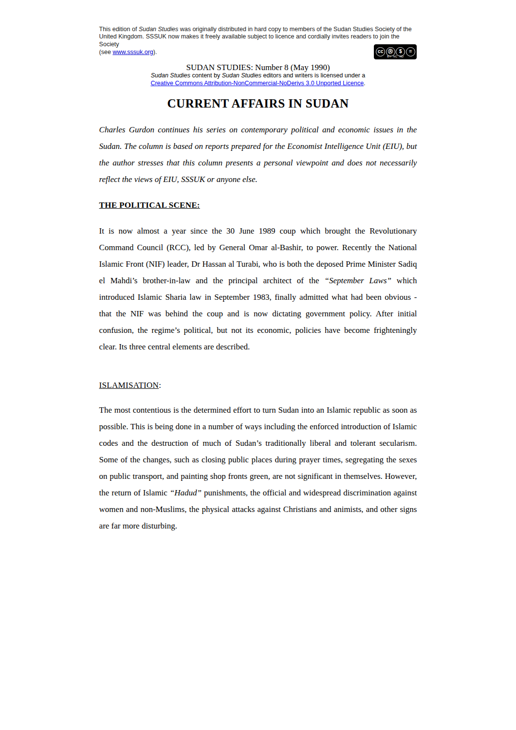This edition of Sudan Studies was originally distributed in hard copy to members of the Sudan Studies Society of the
United Kingdom. SSSUK now makes it freely available subject to licence and cordially invites readers to join the Society
(see www.sssuk.org).
cc Ⓡ $ = BY NC ND
SUDAN STUDIES: Number 8 (May 1990)
Sudan Studies content by Sudan Studies editors and writers is licensed under a
Creative Commons Attribution-NonCommercial-NoDerivs 3.0 Unported Licence.
CURRENT AFFAIRS IN SUDAN
Charles Gurdon continues his series on contemporary political and economic issues in the Sudan. The column is based on reports prepared for the Economist Intelligence Unit (EIU), but the author stresses that this column presents a personal viewpoint and does not necessarily reflect the views of EIU, SSSUK or anyone else.
THE POLITICAL SCENE:
It is now almost a year since the 30 June 1989 coup which brought the Revolutionary Command Council (RCC), led by General Omar al-Bashir, to power. Recently the National Islamic Front (NIF) leader, Dr Hassan al Turabi, who is both the deposed Prime Minister Sadiq el Mahdi’s brother-in-law and the principal architect of the “September Laws” which introduced Islamic Sharia law in September 1983, finally admitted what had been obvious - that the NIF was behind the coup and is now dictating government policy. After initial confusion, the regime’s political, but not its economic, policies have become frighteningly clear. Its three central elements are described.
ISLAMISATION:
The most contentious is the determined effort to turn Sudan into an Islamic republic as soon as possible. This is being done in a number of ways including the enforced introduction of Islamic codes and the destruction of much of Sudan’s traditionally liberal and tolerant secularism. Some of the changes, such as closing public places during prayer times, segregating the sexes on public transport, and painting shop fronts green, are not significant in themselves. However, the return of Islamic “Hadud” punishments, the official and widespread discrimination against women and non-Muslims, the physical attacks against Christians and animists, and other signs are far more disturbing.